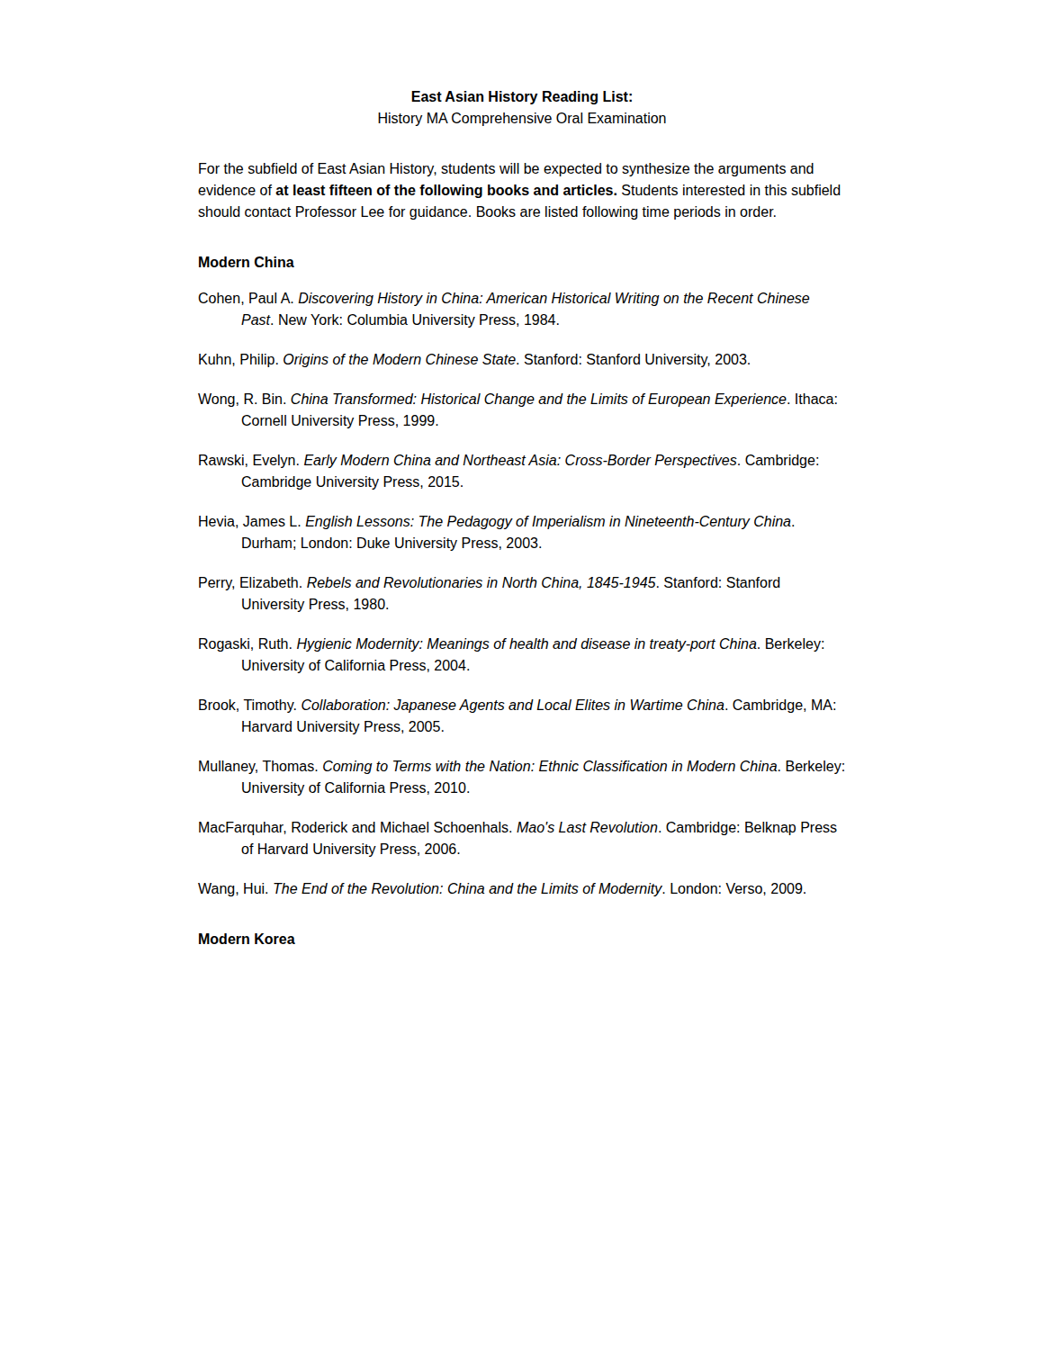East Asian History Reading List:
History MA Comprehensive Oral Examination
For the subfield of East Asian History, students will be expected to synthesize the arguments and evidence of at least fifteen of the following books and articles. Students interested in this subfield should contact Professor Lee for guidance. Books are listed following time periods in order.
Modern China
Cohen, Paul A. Discovering History in China: American Historical Writing on the Recent Chinese Past. New York: Columbia University Press, 1984.
Kuhn, Philip. Origins of the Modern Chinese State. Stanford: Stanford University, 2003.
Wong, R. Bin. China Transformed: Historical Change and the Limits of European Experience. Ithaca: Cornell University Press, 1999.
Rawski, Evelyn. Early Modern China and Northeast Asia: Cross-Border Perspectives. Cambridge: Cambridge University Press, 2015.
Hevia, James L. English Lessons: The Pedagogy of Imperialism in Nineteenth-Century China. Durham; London: Duke University Press, 2003.
Perry, Elizabeth. Rebels and Revolutionaries in North China, 1845-1945. Stanford: Stanford University Press, 1980.
Rogaski, Ruth. Hygienic Modernity: Meanings of health and disease in treaty-port China. Berkeley: University of California Press, 2004.
Brook, Timothy. Collaboration: Japanese Agents and Local Elites in Wartime China. Cambridge, MA: Harvard University Press, 2005.
Mullaney, Thomas. Coming to Terms with the Nation: Ethnic Classification in Modern China. Berkeley: University of California Press, 2010.
MacFarquhar, Roderick and Michael Schoenhals. Mao's Last Revolution. Cambridge: Belknap Press of Harvard University Press, 2006.
Wang, Hui. The End of the Revolution: China and the Limits of Modernity. London: Verso, 2009.
Modern Korea